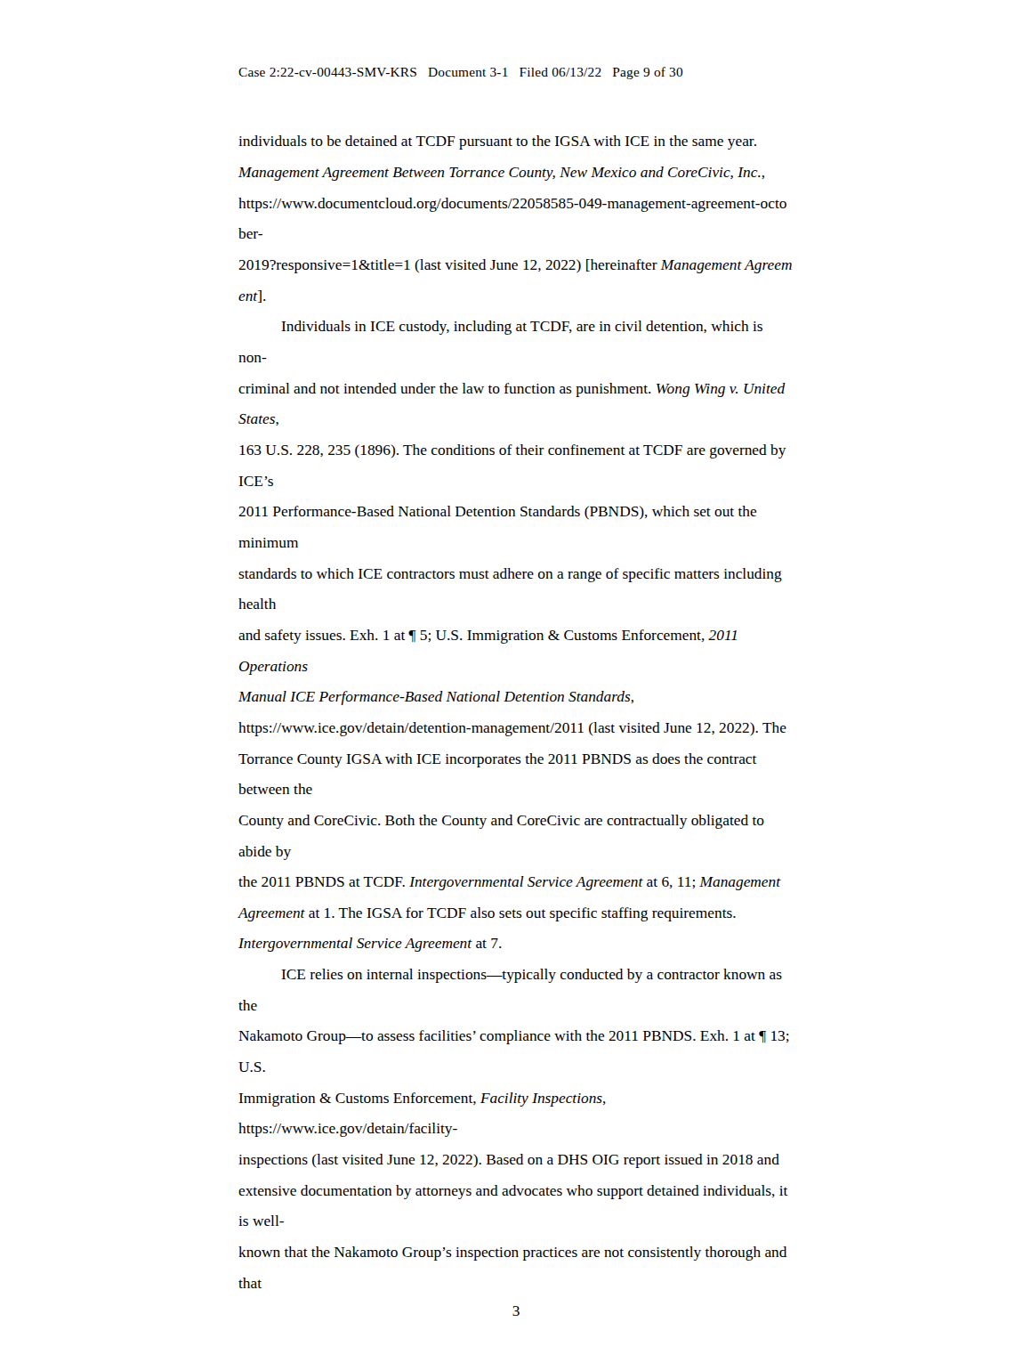Case 2:22-cv-00443-SMV-KRS Document 3-1 Filed 06/13/22 Page 9 of 30
individuals to be detained at TCDF pursuant to the IGSA with ICE in the same year.
Management Agreement Between Torrance County, New Mexico and CoreCivic, Inc.,
https://www.documentcloud.org/documents/22058585-049-management-agreement-october-
2019?responsive=1&title=1 (last visited June 12, 2022) [hereinafter Management Agreement].
Individuals in ICE custody, including at TCDF, are in civil detention, which is non-
criminal and not intended under the law to function as punishment. Wong Wing v. United States,
163 U.S. 228, 235 (1896). The conditions of their confinement at TCDF are governed by ICE’s
2011 Performance-Based National Detention Standards (PBNDS), which set out the minimum
standards to which ICE contractors must adhere on a range of specific matters including health
and safety issues. Exh. 1 at ¶ 5; U.S. Immigration & Customs Enforcement, 2011 Operations
Manual ICE Performance-Based National Detention Standards,
https://www.ice.gov/detain/detention-management/2011 (last visited June 12, 2022). The
Torrance County IGSA with ICE incorporates the 2011 PBNDS as does the contract between the
County and CoreCivic. Both the County and CoreCivic are contractually obligated to abide by
the 2011 PBNDS at TCDF. Intergovernmental Service Agreement at 6, 11; Management
Agreement at 1. The IGSA for TCDF also sets out specific staffing requirements.
Intergovernmental Service Agreement at 7.
ICE relies on internal inspections—typically conducted by a contractor known as the
Nakamoto Group—to assess facilities’ compliance with the 2011 PBNDS. Exh. 1 at ¶ 13; U.S.
Immigration & Customs Enforcement, Facility Inspections, https://www.ice.gov/detain/facility-
inspections (last visited June 12, 2022). Based on a DHS OIG report issued in 2018 and
extensive documentation by attorneys and advocates who support detained individuals, it is well-
known that the Nakamoto Group’s inspection practices are not consistently thorough and that
3